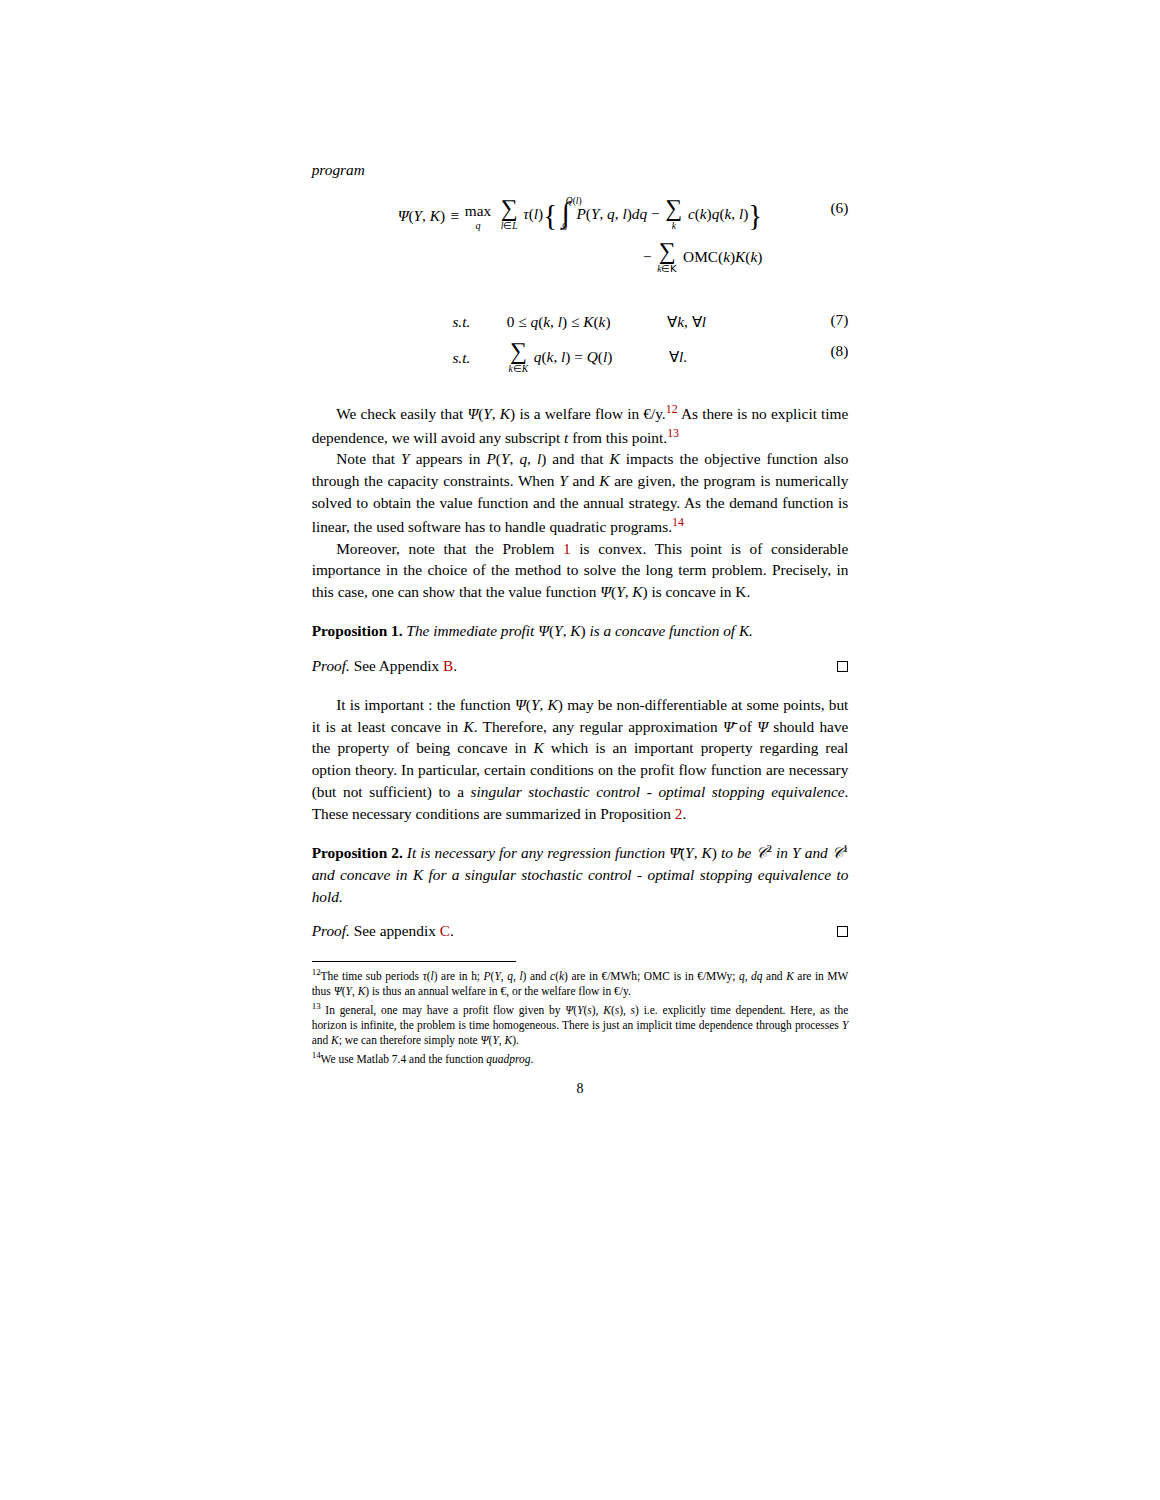program
(6)
| Ψ ( Y , K ) | ≡ | max q ∑ l ∈ L τ ( l ) { Q ( l ) ∫ 0 P ( Y , q , l ) dq − ∑ k c ( k ) q ( k , l ) } |
| | | − ∑ k ∈𝖪 OMC ( k ) K ( k ) |
(7)
| s.t. | 0 ≤ q ( k , l ) ≤ K ( k ) ∀ k , ∀ l |
(8)
| s.t. | ∑ k ∈ K q ( k , l ) = Q ( l ) ∀ l . |
We check easily that Ψ(Y, K) is a welfare flow in €/y.12 As there is no explicit time dependence, we will avoid any subscript t from this point.13
Note that Y appears in P(Y, q, l) and that K impacts the objective function also through the capacity constraints. When Y and K are given, the program is numerically solved to obtain the value function and the annual strategy. As the demand function is linear, the used software has to handle quadratic programs.14
Moreover, note that the Problem 1 is convex. This point is of considerable importance in the choice of the method to solve the long term problem. Precisely, in this case, one can show that the value function Ψ(Y, K) is concave in K.
Proposition 1. The immediate profit Ψ(Y, K) is a concave function of K.
Proof. See Appendix B.
It is important : the function Ψ(Y, K) may be non-differentiable at some points, but it is at least concave in K. Therefore, any regular approximation Ψ̄ of Ψ should have the property of being concave in K which is an important property regarding real option theory. In particular, certain conditions on the profit flow function are necessary (but not sufficient) to a singular stochastic control - optimal stopping equivalence. These necessary conditions are summarized in Proposition 2.
Proposition 2. It is necessary for any regression function Ψ̄(Y, K) to be 𝒞2 in Y and 𝒞1 and concave in K for a singular stochastic control - optimal stopping equivalence to hold.
Proof. See appendix C.
12 The time sub periods τ(l) are in h; P(Y, q, l) and c(k) are in €/MWh; OMC is in €/MWy; q, dq and K are in MW thus Ψ(Y, K) is thus an annual welfare in €, or the welfare flow in €/y.
13 In general, one may have a profit flow given by Ψ(Y(s), K(s), s) i.e. explicitly time dependent. Here, as the horizon is infinite, the problem is time homogeneous. There is just an implicit time dependence through processes Y and K; we can therefore simply note Ψ(Y, K).
14 We use Matlab 7.4 and the function quadprog.
8